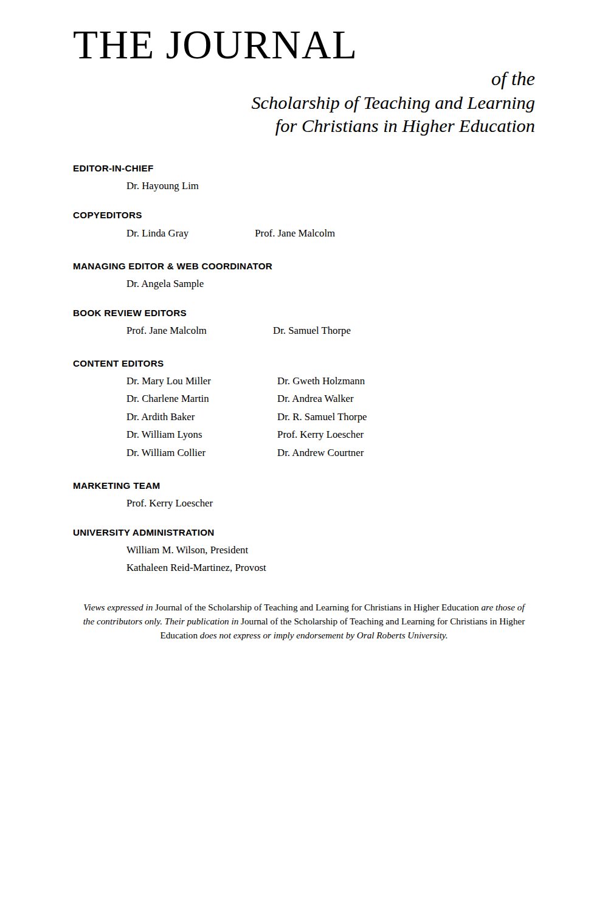THE JOURNAL
of the
Scholarship of Teaching and Learning
for Christians in Higher Education
Editor-in-Chief
Dr. Hayoung Lim
Copyeditors
| Dr. Linda Gray | Prof. Jane Malcolm |
Managing Editor & Web Coordinator
Dr. Angela Sample
Book Review Editors
| Prof. Jane Malcolm | Dr. Samuel Thorpe |
Content Editors
| Dr. Mary Lou Miller | Dr. Gweth Holzmann |
| Dr. Charlene Martin | Dr. Andrea Walker |
| Dr. Ardith Baker | Dr. R. Samuel Thorpe |
| Dr. William Lyons | Prof. Kerry Loescher |
| Dr. William Collier | Dr. Andrew Courtner |
Marketing Team
Prof. Kerry Loescher
University Administration
William M. Wilson, President
Kathaleen Reid-Martinez, Provost
Views expressed in Journal of the Scholarship of Teaching and Learning for Christians in Higher Education are those of the contributors only. Their publication in Journal of the Scholarship of Teaching and Learning for Christians in Higher Education does not express or imply endorsement by Oral Roberts University.